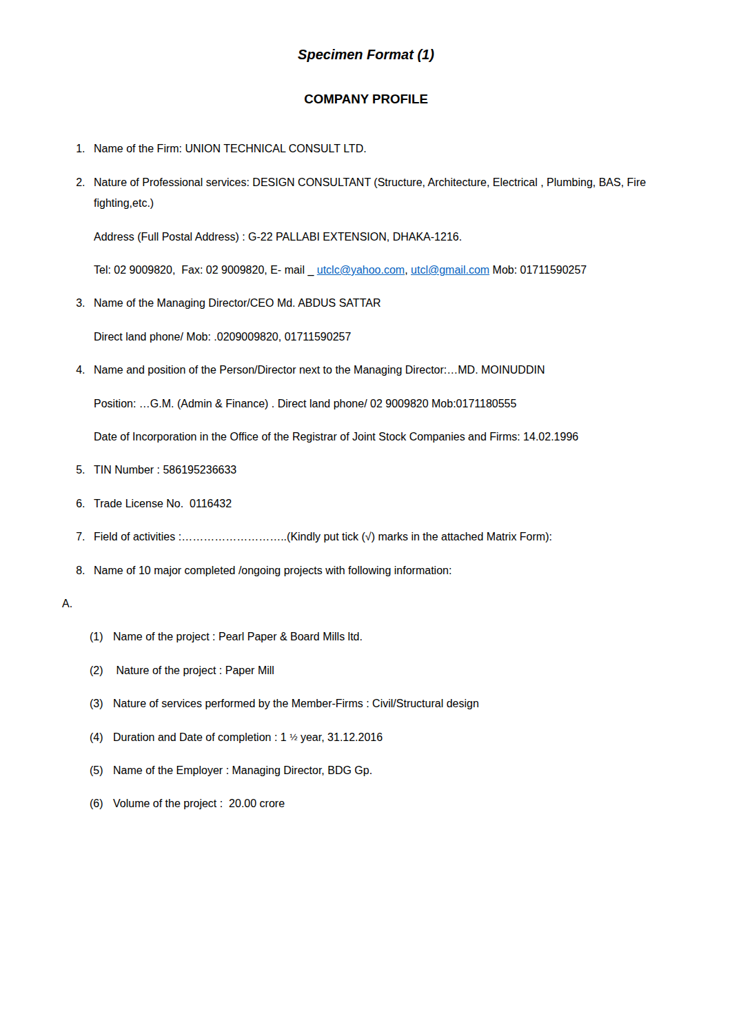Specimen Format (1)
COMPANY PROFILE
Name of the Firm: UNION TECHNICAL CONSULT LTD.
Nature of Professional services: DESIGN CONSULTANT (Structure, Architecture, Electrical , Plumbing, BAS, Fire fighting,etc.)
Address (Full Postal Address) : G-22 PALLABI EXTENSION, DHAKA-1216.
Tel: 02 9009820, Fax: 02 9009820, E- mail _ utclc@yahoo.com, utcl@gmail.com Mob: 01711590257
Name of the Managing Director/CEO Md. ABDUS SATTAR
Direct land phone/ Mob: .0209009820, 01711590257
Name and position of the Person/Director next to the Managing Director:…MD. MOINUDDIN
Position: …G.M. (Admin & Finance) . Direct land phone/ 02 9009820 Mob:0171180555
Date of Incorporation in the Office of the Registrar of Joint Stock Companies and Firms: 14.02.1996
TIN Number : 586195236633
Trade License No. 0116432
Field of activities :………………………..(Kindly put tick (√) marks in the attached Matrix Form):
Name of 10 major completed /ongoing projects with following information:
A.
Name of the project : Pearl Paper & Board Mills ltd.
Nature of the project : Paper Mill
Nature of services performed by the Member-Firms : Civil/Structural design
Duration and Date of completion : 1 ½ year, 31.12.2016
Name of the Employer : Managing Director, BDG Gp.
Volume of the project : 20.00 crore